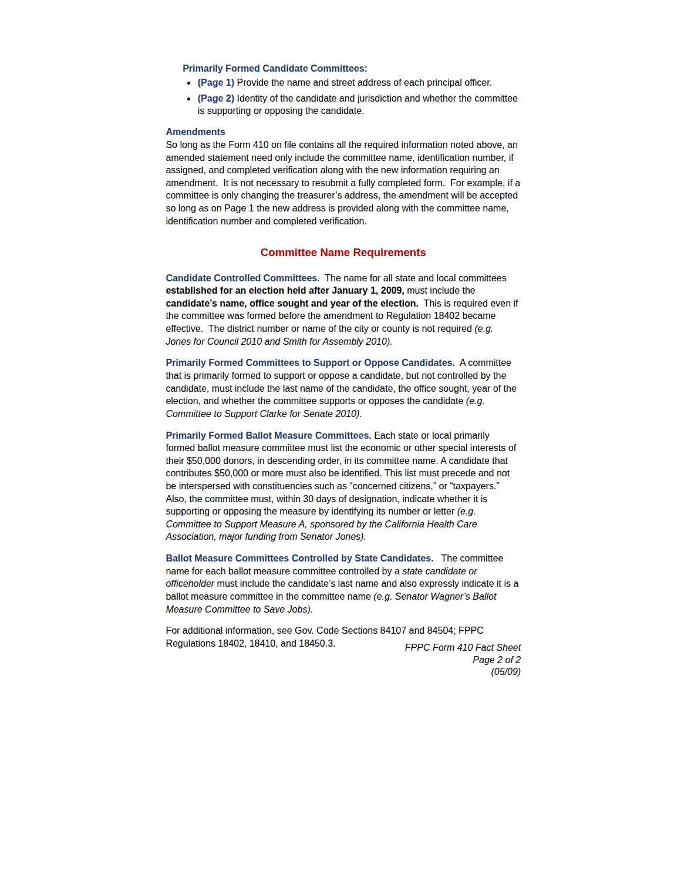Primarily Formed Candidate Committees:
(Page 1) Provide the name and street address of each principal officer.
(Page 2) Identity of the candidate and jurisdiction and whether the committee is supporting or opposing the candidate.
Amendments
So long as the Form 410 on file contains all the required information noted above, an amended statement need only include the committee name, identification number, if assigned, and completed verification along with the new information requiring an amendment. It is not necessary to resubmit a fully completed form. For example, if a committee is only changing the treasurer’s address, the amendment will be accepted so long as on Page 1 the new address is provided along with the committee name, identification number and completed verification.
Committee Name Requirements
Candidate Controlled Committees. The name for all state and local committees established for an election held after January 1, 2009, must include the candidate’s name, office sought and year of the election. This is required even if the committee was formed before the amendment to Regulation 18402 became effective. The district number or name of the city or county is not required (e.g. Jones for Council 2010 and Smith for Assembly 2010).
Primarily Formed Committees to Support or Oppose Candidates. A committee that is primarily formed to support or oppose a candidate, but not controlled by the candidate, must include the last name of the candidate, the office sought, year of the election, and whether the committee supports or opposes the candidate (e.g. Committee to Support Clarke for Senate 2010).
Primarily Formed Ballot Measure Committees. Each state or local primarily formed ballot measure committee must list the economic or other special interests of their $50,000 donors, in descending order, in its committee name. A candidate that contributes $50,000 or more must also be identified. This list must precede and not be interspersed with constituencies such as “concerned citizens,” or “taxpayers.” Also, the committee must, within 30 days of designation, indicate whether it is supporting or opposing the measure by identifying its number or letter (e.g. Committee to Support Measure A, sponsored by the California Health Care Association, major funding from Senator Jones).
Ballot Measure Committees Controlled by State Candidates. The committee name for each ballot measure committee controlled by a state candidate or officeholder must include the candidate’s last name and also expressly indicate it is a ballot measure committee in the committee name (e.g. Senator Wagner’s Ballot Measure Committee to Save Jobs).
For additional information, see Gov. Code Sections 84107 and 84504; FPPC Regulations 18402, 18410, and 18450.3.
FPPC Form 410 Fact Sheet
Page 2 of 2
(05/09)